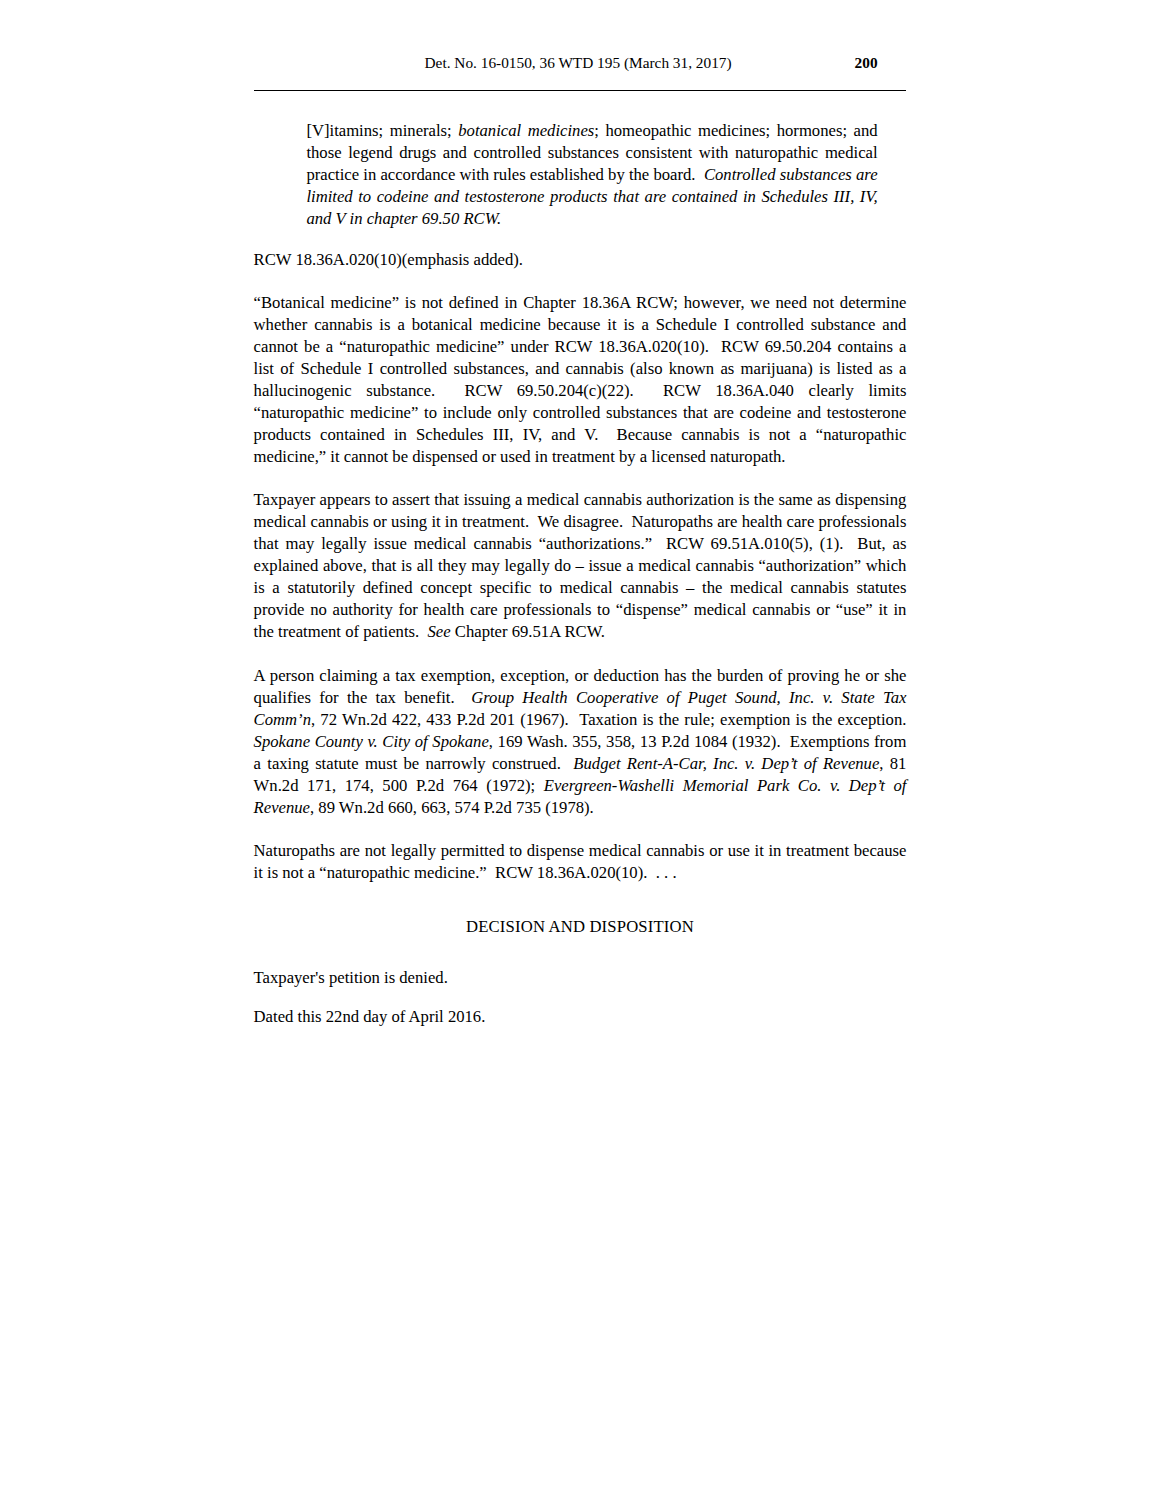Det. No. 16-0150, 36 WTD 195 (March 31, 2017) 200
[V]itamins; minerals; botanical medicines; homeopathic medicines; hormones; and those legend drugs and controlled substances consistent with naturopathic medical practice in accordance with rules established by the board. Controlled substances are limited to codeine and testosterone products that are contained in Schedules III, IV, and V in chapter 69.50 RCW.
RCW 18.36A.020(10)(emphasis added).
“Botanical medicine” is not defined in Chapter 18.36A RCW; however, we need not determine whether cannabis is a botanical medicine because it is a Schedule I controlled substance and cannot be a “naturopathic medicine” under RCW 18.36A.020(10). RCW 69.50.204 contains a list of Schedule I controlled substances, and cannabis (also known as marijuana) is listed as a hallucinogenic substance. RCW 69.50.204(c)(22). RCW 18.36A.040 clearly limits “naturopathic medicine” to include only controlled substances that are codeine and testosterone products contained in Schedules III, IV, and V. Because cannabis is not a “naturopathic medicine,” it cannot be dispensed or used in treatment by a licensed naturopath.
Taxpayer appears to assert that issuing a medical cannabis authorization is the same as dispensing medical cannabis or using it in treatment. We disagree. Naturopaths are health care professionals that may legally issue medical cannabis “authorizations.” RCW 69.51A.010(5), (1). But, as explained above, that is all they may legally do – issue a medical cannabis “authorization” which is a statutorily defined concept specific to medical cannabis – the medical cannabis statutes provide no authority for health care professionals to “dispense” medical cannabis or “use” it in the treatment of patients. See Chapter 69.51A RCW.
A person claiming a tax exemption, exception, or deduction has the burden of proving he or she qualifies for the tax benefit. Group Health Cooperative of Puget Sound, Inc. v. State Tax Comm’n, 72 Wn.2d 422, 433 P.2d 201 (1967). Taxation is the rule; exemption is the exception. Spokane County v. City of Spokane, 169 Wash. 355, 358, 13 P.2d 1084 (1932). Exemptions from a taxing statute must be narrowly construed. Budget Rent-A-Car, Inc. v. Dep’t of Revenue, 81 Wn.2d 171, 174, 500 P.2d 764 (1972); Evergreen-Washelli Memorial Park Co. v. Dep’t of Revenue, 89 Wn.2d 660, 663, 574 P.2d 735 (1978).
Naturopaths are not legally permitted to dispense medical cannabis or use it in treatment because it is not a “naturopathic medicine.” RCW 18.36A.020(10). . . .
DECISION AND DISPOSITION
Taxpayer's petition is denied.
Dated this 22nd day of April 2016.